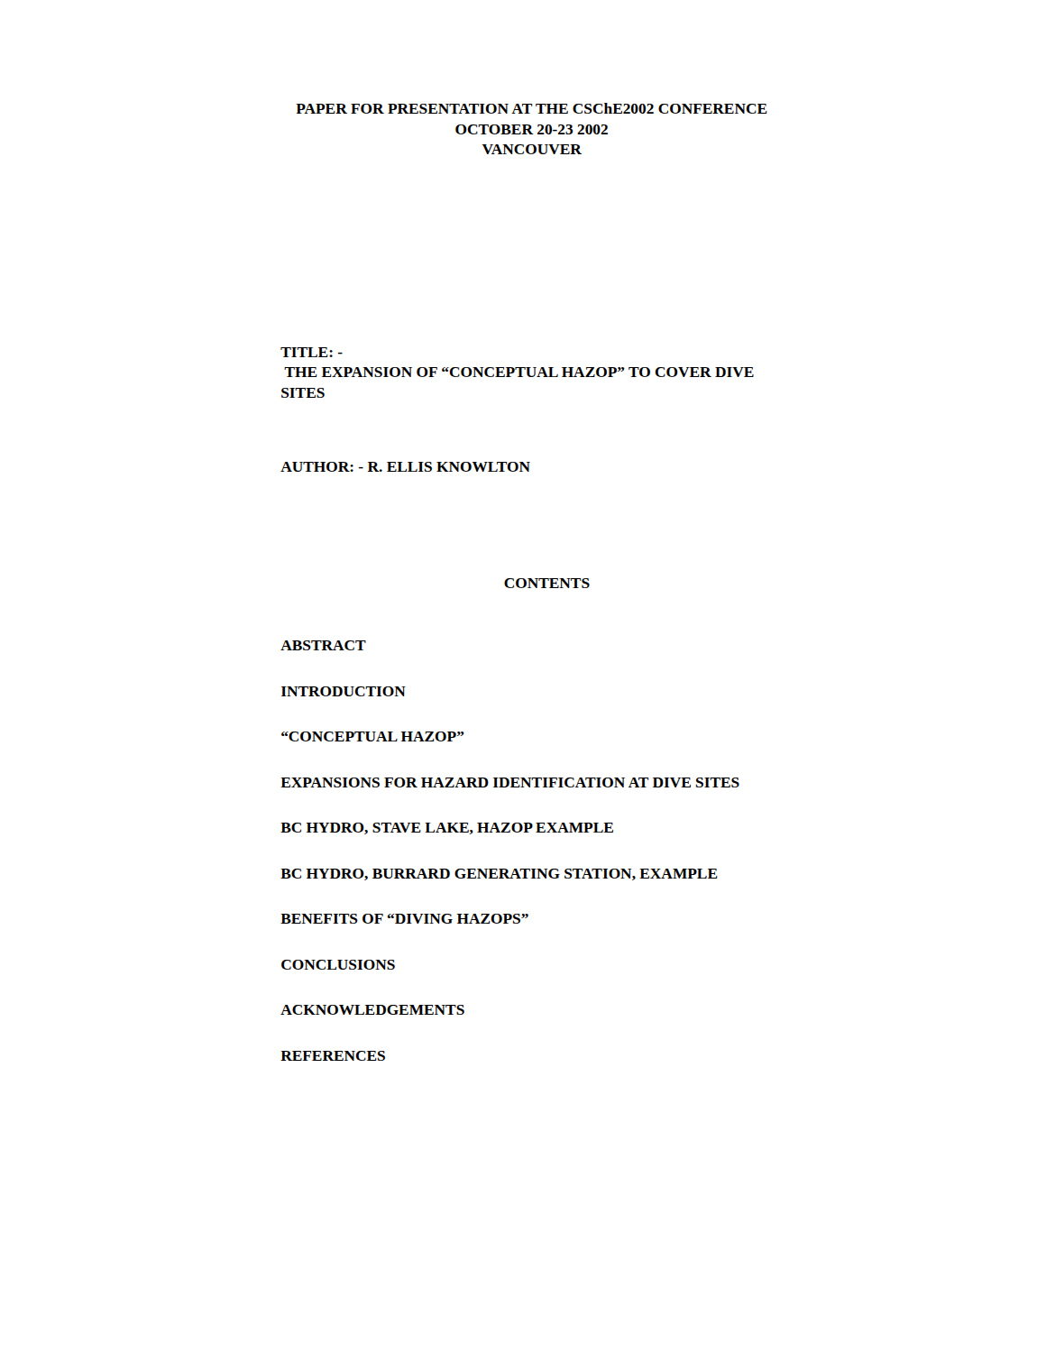PAPER FOR PRESENTATION AT THE CSChE2002 CONFERENCE
OCTOBER 20-23 2002
VANCOUVER
TITLE: -
THE EXPANSION OF “CONCEPTUAL HAZOP” TO COVER DIVE SITES
AUTHOR: - R. ELLIS KNOWLTON
CONTENTS
ABSTRACT
INTRODUCTION
“CONCEPTUAL HAZOP”
EXPANSIONS FOR HAZARD IDENTIFICATION AT DIVE SITES
BC HYDRO, STAVE LAKE, HAZOP EXAMPLE
BC HYDRO, BURRARD GENERATING STATION, EXAMPLE
BENEFITS OF “DIVING HAZOPS”
CONCLUSIONS
ACKNOWLEDGEMENTS
REFERENCES